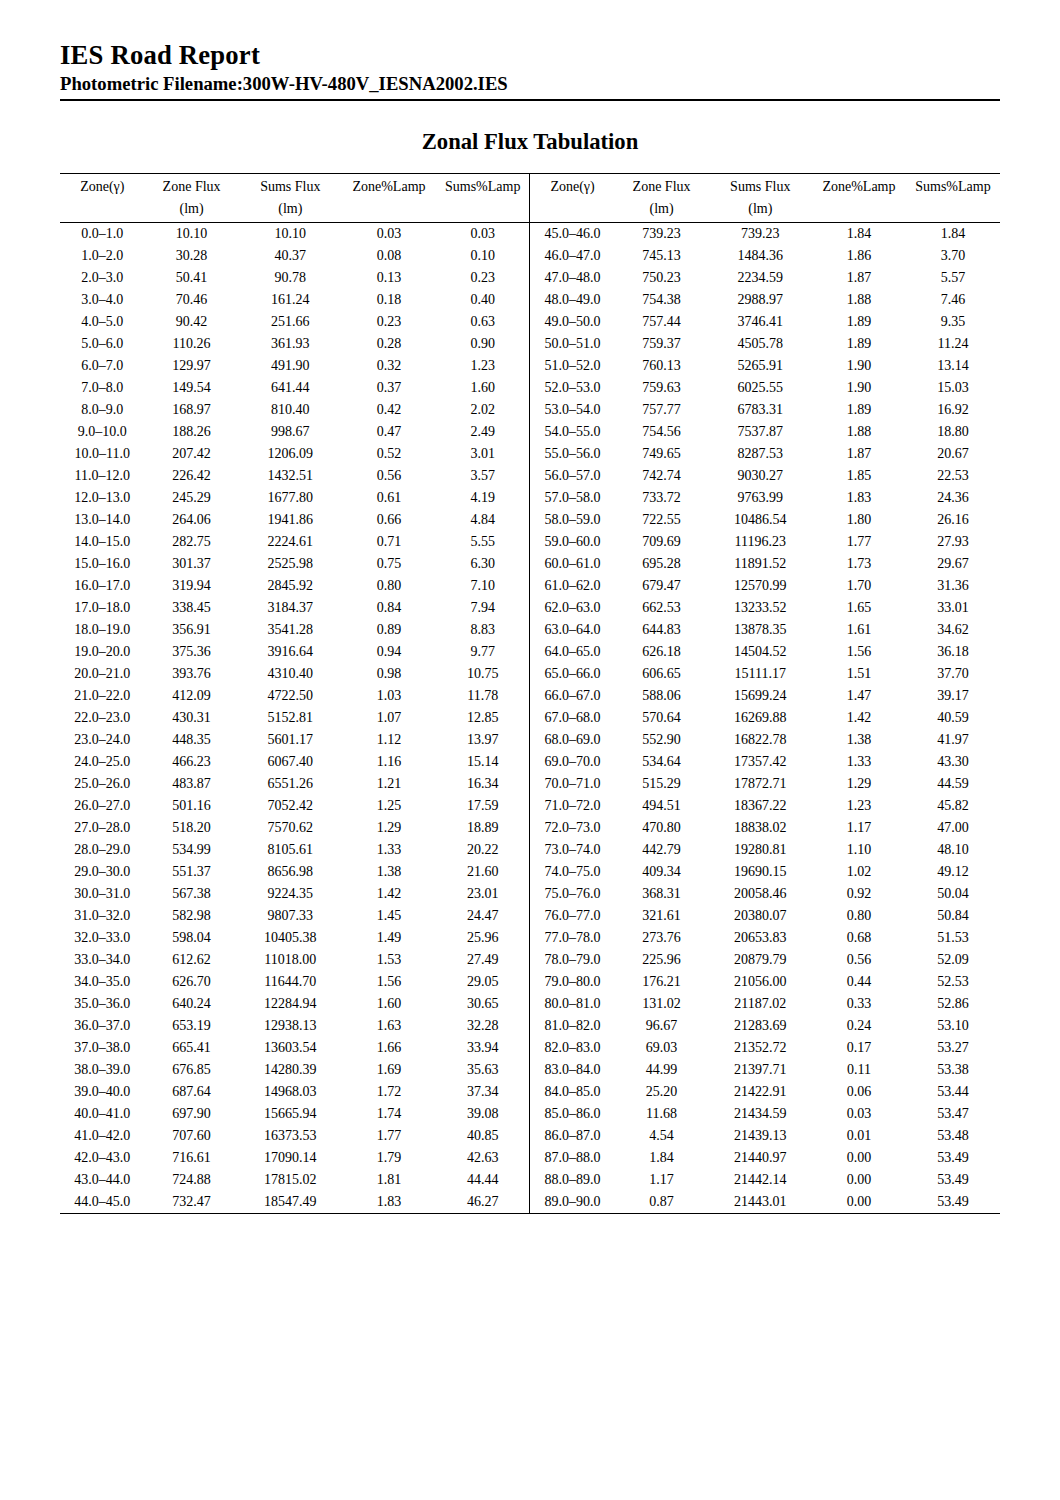IES Road Report
Photometric Filename:300W-HV-480V_IESNA2002.IES
Zonal Flux Tabulation
| Zone(γ) | Zone Flux | Sums Flux | Zone%Lamp | Sums%Lamp | Zone(γ) | Zone Flux | Sums Flux | Zone%Lamp | Sums%Lamp |
| --- | --- | --- | --- | --- | --- | --- | --- | --- | --- |
| | (lm) | (lm) | | | | (lm) | (lm) | | |
| 0.0–1.0 | 10.10 | 10.10 | 0.03 | 0.03 | 45.0–46.0 | 739.23 | 739.23 | 1.84 | 1.84 |
| 1.0–2.0 | 30.28 | 40.37 | 0.08 | 0.10 | 46.0–47.0 | 745.13 | 1484.36 | 1.86 | 3.70 |
| 2.0–3.0 | 50.41 | 90.78 | 0.13 | 0.23 | 47.0–48.0 | 750.23 | 2234.59 | 1.87 | 5.57 |
| 3.0–4.0 | 70.46 | 161.24 | 0.18 | 0.40 | 48.0–49.0 | 754.38 | 2988.97 | 1.88 | 7.46 |
| 4.0–5.0 | 90.42 | 251.66 | 0.23 | 0.63 | 49.0–50.0 | 757.44 | 3746.41 | 1.89 | 9.35 |
| 5.0–6.0 | 110.26 | 361.93 | 0.28 | 0.90 | 50.0–51.0 | 759.37 | 4505.78 | 1.89 | 11.24 |
| 6.0–7.0 | 129.97 | 491.90 | 0.32 | 1.23 | 51.0–52.0 | 760.13 | 5265.91 | 1.90 | 13.14 |
| 7.0–8.0 | 149.54 | 641.44 | 0.37 | 1.60 | 52.0–53.0 | 759.63 | 6025.55 | 1.90 | 15.03 |
| 8.0–9.0 | 168.97 | 810.40 | 0.42 | 2.02 | 53.0–54.0 | 757.77 | 6783.31 | 1.89 | 16.92 |
| 9.0–10.0 | 188.26 | 998.67 | 0.47 | 2.49 | 54.0–55.0 | 754.56 | 7537.87 | 1.88 | 18.80 |
| 10.0–11.0 | 207.42 | 1206.09 | 0.52 | 3.01 | 55.0–56.0 | 749.65 | 8287.53 | 1.87 | 20.67 |
| 11.0–12.0 | 226.42 | 1432.51 | 0.56 | 3.57 | 56.0–57.0 | 742.74 | 9030.27 | 1.85 | 22.53 |
| 12.0–13.0 | 245.29 | 1677.80 | 0.61 | 4.19 | 57.0–58.0 | 733.72 | 9763.99 | 1.83 | 24.36 |
| 13.0–14.0 | 264.06 | 1941.86 | 0.66 | 4.84 | 58.0–59.0 | 722.55 | 10486.54 | 1.80 | 26.16 |
| 14.0–15.0 | 282.75 | 2224.61 | 0.71 | 5.55 | 59.0–60.0 | 709.69 | 11196.23 | 1.77 | 27.93 |
| 15.0–16.0 | 301.37 | 2525.98 | 0.75 | 6.30 | 60.0–61.0 | 695.28 | 11891.52 | 1.73 | 29.67 |
| 16.0–17.0 | 319.94 | 2845.92 | 0.80 | 7.10 | 61.0–62.0 | 679.47 | 12570.99 | 1.70 | 31.36 |
| 17.0–18.0 | 338.45 | 3184.37 | 0.84 | 7.94 | 62.0–63.0 | 662.53 | 13233.52 | 1.65 | 33.01 |
| 18.0–19.0 | 356.91 | 3541.28 | 0.89 | 8.83 | 63.0–64.0 | 644.83 | 13878.35 | 1.61 | 34.62 |
| 19.0–20.0 | 375.36 | 3916.64 | 0.94 | 9.77 | 64.0–65.0 | 626.18 | 14504.52 | 1.56 | 36.18 |
| 20.0–21.0 | 393.76 | 4310.40 | 0.98 | 10.75 | 65.0–66.0 | 606.65 | 15111.17 | 1.51 | 37.70 |
| 21.0–22.0 | 412.09 | 4722.50 | 1.03 | 11.78 | 66.0–67.0 | 588.06 | 15699.24 | 1.47 | 39.17 |
| 22.0–23.0 | 430.31 | 5152.81 | 1.07 | 12.85 | 67.0–68.0 | 570.64 | 16269.88 | 1.42 | 40.59 |
| 23.0–24.0 | 448.35 | 5601.17 | 1.12 | 13.97 | 68.0–69.0 | 552.90 | 16822.78 | 1.38 | 41.97 |
| 24.0–25.0 | 466.23 | 6067.40 | 1.16 | 15.14 | 69.0–70.0 | 534.64 | 17357.42 | 1.33 | 43.30 |
| 25.0–26.0 | 483.87 | 6551.26 | 1.21 | 16.34 | 70.0–71.0 | 515.29 | 17872.71 | 1.29 | 44.59 |
| 26.0–27.0 | 501.16 | 7052.42 | 1.25 | 17.59 | 71.0–72.0 | 494.51 | 18367.22 | 1.23 | 45.82 |
| 27.0–28.0 | 518.20 | 7570.62 | 1.29 | 18.89 | 72.0–73.0 | 470.80 | 18838.02 | 1.17 | 47.00 |
| 28.0–29.0 | 534.99 | 8105.61 | 1.33 | 20.22 | 73.0–74.0 | 442.79 | 19280.81 | 1.10 | 48.10 |
| 29.0–30.0 | 551.37 | 8656.98 | 1.38 | 21.60 | 74.0–75.0 | 409.34 | 19690.15 | 1.02 | 49.12 |
| 30.0–31.0 | 567.38 | 9224.35 | 1.42 | 23.01 | 75.0–76.0 | 368.31 | 20058.46 | 0.92 | 50.04 |
| 31.0–32.0 | 582.98 | 9807.33 | 1.45 | 24.47 | 76.0–77.0 | 321.61 | 20380.07 | 0.80 | 50.84 |
| 32.0–33.0 | 598.04 | 10405.38 | 1.49 | 25.96 | 77.0–78.0 | 273.76 | 20653.83 | 0.68 | 51.53 |
| 33.0–34.0 | 612.62 | 11018.00 | 1.53 | 27.49 | 78.0–79.0 | 225.96 | 20879.79 | 0.56 | 52.09 |
| 34.0–35.0 | 626.70 | 11644.70 | 1.56 | 29.05 | 79.0–80.0 | 176.21 | 21056.00 | 0.44 | 52.53 |
| 35.0–36.0 | 640.24 | 12284.94 | 1.60 | 30.65 | 80.0–81.0 | 131.02 | 21187.02 | 0.33 | 52.86 |
| 36.0–37.0 | 653.19 | 12938.13 | 1.63 | 32.28 | 81.0–82.0 | 96.67 | 21283.69 | 0.24 | 53.10 |
| 37.0–38.0 | 665.41 | 13603.54 | 1.66 | 33.94 | 82.0–83.0 | 69.03 | 21352.72 | 0.17 | 53.27 |
| 38.0–39.0 | 676.85 | 14280.39 | 1.69 | 35.63 | 83.0–84.0 | 44.99 | 21397.71 | 0.11 | 53.38 |
| 39.0–40.0 | 687.64 | 14968.03 | 1.72 | 37.34 | 84.0–85.0 | 25.20 | 21422.91 | 0.06 | 53.44 |
| 40.0–41.0 | 697.90 | 15665.94 | 1.74 | 39.08 | 85.0–86.0 | 11.68 | 21434.59 | 0.03 | 53.47 |
| 41.0–42.0 | 707.60 | 16373.53 | 1.77 | 40.85 | 86.0–87.0 | 4.54 | 21439.13 | 0.01 | 53.48 |
| 42.0–43.0 | 716.61 | 17090.14 | 1.79 | 42.63 | 87.0–88.0 | 1.84 | 21440.97 | 0.00 | 53.49 |
| 43.0–44.0 | 724.88 | 17815.02 | 1.81 | 44.44 | 88.0–89.0 | 1.17 | 21442.14 | 0.00 | 53.49 |
| 44.0–45.0 | 732.47 | 18547.49 | 1.83 | 46.27 | 89.0–90.0 | 0.87 | 21443.01 | 0.00 | 53.49 |